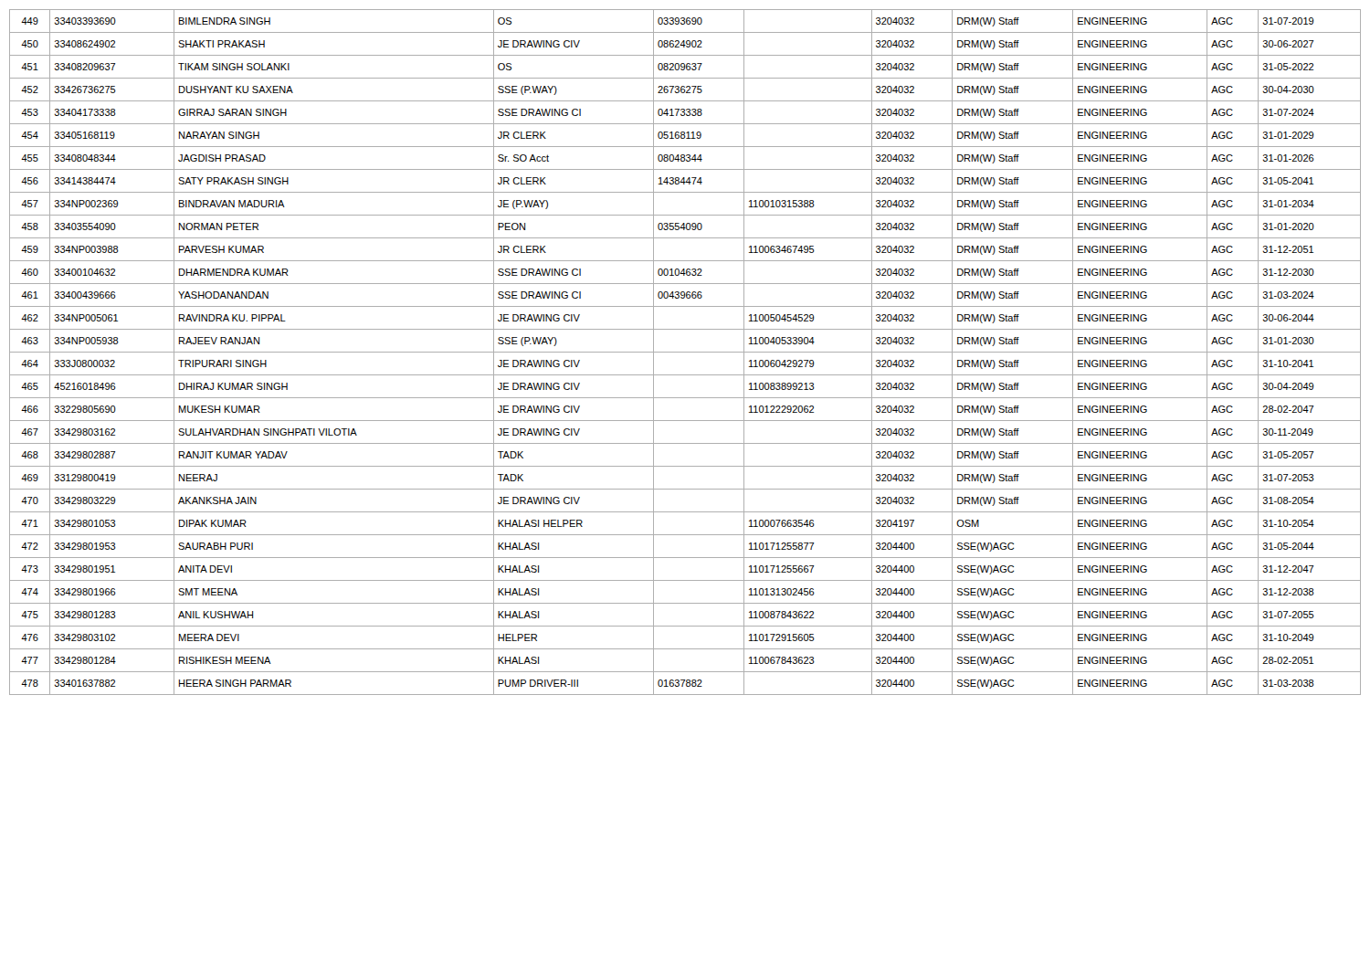| 449 | 33403393690 | BIMLENDRA SINGH | OS | 03393690 | | 3204032 | DRM(W) Staff | ENGINEERING | AGC | 31-07-2019 |
| 450 | 33408624902 | SHAKTI PRAKASH | JE DRAWING CIV | 08624902 | | 3204032 | DRM(W) Staff | ENGINEERING | AGC | 30-06-2027 |
| 451 | 33408209637 | TIKAM SINGH SOLANKI | OS | 08209637 | | 3204032 | DRM(W) Staff | ENGINEERING | AGC | 31-05-2022 |
| 452 | 33426736275 | DUSHYANT KU SAXENA | SSE (P.WAY) | 26736275 | | 3204032 | DRM(W) Staff | ENGINEERING | AGC | 30-04-2030 |
| 453 | 33404173338 | GIRRAJ SARAN SINGH | SSE DRAWING CI | 04173338 | | 3204032 | DRM(W) Staff | ENGINEERING | AGC | 31-07-2024 |
| 454 | 33405168119 | NARAYAN SINGH | JR CLERK | 05168119 | | 3204032 | DRM(W) Staff | ENGINEERING | AGC | 31-01-2029 |
| 455 | 33408048344 | JAGDISH PRASAD | Sr. SO Acct | 08048344 | | 3204032 | DRM(W) Staff | ENGINEERING | AGC | 31-01-2026 |
| 456 | 33414384474 | SATY PRAKASH SINGH | JR CLERK | 14384474 | | 3204032 | DRM(W) Staff | ENGINEERING | AGC | 31-05-2041 |
| 457 | 334NP002369 | BINDRAVAN MADURIA | JE (P.WAY) | | 110010315388 | 3204032 | DRM(W) Staff | ENGINEERING | AGC | 31-01-2034 |
| 458 | 33403554090 | NORMAN PETER | PEON | 03554090 | | 3204032 | DRM(W) Staff | ENGINEERING | AGC | 31-01-2020 |
| 459 | 334NP003988 | PARVESH KUMAR | JR CLERK | | 110063467495 | 3204032 | DRM(W) Staff | ENGINEERING | AGC | 31-12-2051 |
| 460 | 33400104632 | DHARMENDRA KUMAR | SSE DRAWING CI | 00104632 | | 3204032 | DRM(W) Staff | ENGINEERING | AGC | 31-12-2030 |
| 461 | 33400439666 | YASHODANANDAN | SSE DRAWING CI | 00439666 | | 3204032 | DRM(W) Staff | ENGINEERING | AGC | 31-03-2024 |
| 462 | 334NP005061 | RAVINDRA KU. PIPPAL | JE DRAWING CIV | | 110050454529 | 3204032 | DRM(W) Staff | ENGINEERING | AGC | 30-06-2044 |
| 463 | 334NP005938 | RAJEEV RANJAN | SSE (P.WAY) | | 110040533904 | 3204032 | DRM(W) Staff | ENGINEERING | AGC | 31-01-2030 |
| 464 | 333J0800032 | TRIPURARI SINGH | JE DRAWING CIV | | 110060429279 | 3204032 | DRM(W) Staff | ENGINEERING | AGC | 31-10-2041 |
| 465 | 45216018496 | DHIRAJ KUMAR SINGH | JE DRAWING CIV | | 110083899213 | 3204032 | DRM(W) Staff | ENGINEERING | AGC | 30-04-2049 |
| 466 | 33229805690 | MUKESH KUMAR | JE DRAWING CIV | | 110122292062 | 3204032 | DRM(W) Staff | ENGINEERING | AGC | 28-02-2047 |
| 467 | 33429803162 | SULAHVARDHAN SINGHPATI VILOTIA | JE DRAWING CIV | | | 3204032 | DRM(W) Staff | ENGINEERING | AGC | 30-11-2049 |
| 468 | 33429802887 | RANJIT KUMAR YADAV | TADK | | | 3204032 | DRM(W) Staff | ENGINEERING | AGC | 31-05-2057 |
| 469 | 33129800419 | NEERAJ | TADK | | | 3204032 | DRM(W) Staff | ENGINEERING | AGC | 31-07-2053 |
| 470 | 33429803229 | AKANKSHA JAIN | JE DRAWING CIV | | | 3204032 | DRM(W) Staff | ENGINEERING | AGC | 31-08-2054 |
| 471 | 33429801053 | DIPAK KUMAR | KHALASI HELPER | | 110007663546 | 3204197 | OSM | ENGINEERING | AGC | 31-10-2054 |
| 472 | 33429801953 | SAURABH PURI | KHALASI | | 110171255877 | 3204400 | SSE(W)AGC | ENGINEERING | AGC | 31-05-2044 |
| 473 | 33429801951 | ANITA DEVI | KHALASI | | 110171255667 | 3204400 | SSE(W)AGC | ENGINEERING | AGC | 31-12-2047 |
| 474 | 33429801966 | SMT MEENA | KHALASI | | 110131302456 | 3204400 | SSE(W)AGC | ENGINEERING | AGC | 31-12-2038 |
| 475 | 33429801283 | ANIL KUSHWAH | KHALASI | | 110087843622 | 3204400 | SSE(W)AGC | ENGINEERING | AGC | 31-07-2055 |
| 476 | 33429803102 | MEERA DEVI | HELPER | | 110172915605 | 3204400 | SSE(W)AGC | ENGINEERING | AGC | 31-10-2049 |
| 477 | 33429801284 | RISHIKESH MEENA | KHALASI | | 110067843623 | 3204400 | SSE(W)AGC | ENGINEERING | AGC | 28-02-2051 |
| 478 | 33401637882 | HEERA SINGH PARMAR | PUMP DRIVER-III | 01637882 | | 3204400 | SSE(W)AGC | ENGINEERING | AGC | 31-03-2038 |